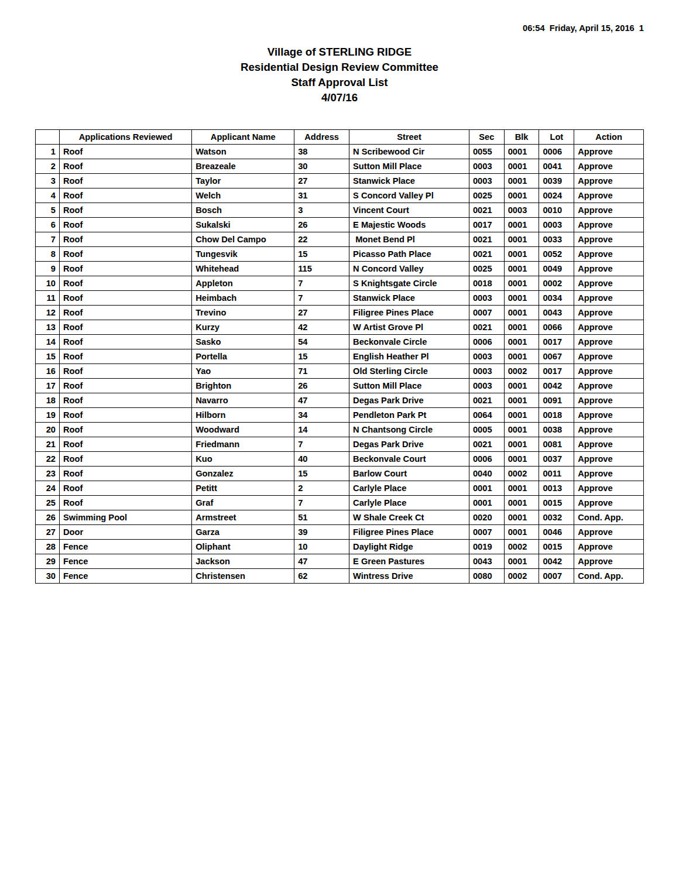06:54 Friday, April 15, 2016 1
Village of STERLING RIDGE
Residential Design Review Committee
Staff Approval List
4/07/16
| | Applications Reviewed | Applicant Name | Address | Street | Sec | Blk | Lot | Action |
| --- | --- | --- | --- | --- | --- | --- | --- | --- |
| 1 | Roof | Watson | 38 | N Scribewood Cir | 0055 | 0001 | 0006 | Approve |
| 2 | Roof | Breazeale | 30 | Sutton Mill Place | 0003 | 0001 | 0041 | Approve |
| 3 | Roof | Taylor | 27 | Stanwick Place | 0003 | 0001 | 0039 | Approve |
| 4 | Roof | Welch | 31 | S Concord Valley Pl | 0025 | 0001 | 0024 | Approve |
| 5 | Roof | Bosch | 3 | Vincent Court | 0021 | 0003 | 0010 | Approve |
| 6 | Roof | Sukalski | 26 | E Majestic Woods | 0017 | 0001 | 0003 | Approve |
| 7 | Roof | Chow Del Campo | 22 | Monet Bend Pl | 0021 | 0001 | 0033 | Approve |
| 8 | Roof | Tungesvik | 15 | Picasso Path Place | 0021 | 0001 | 0052 | Approve |
| 9 | Roof | Whitehead | 115 | N Concord Valley | 0025 | 0001 | 0049 | Approve |
| 10 | Roof | Appleton | 7 | S Knightsgate Circle | 0018 | 0001 | 0002 | Approve |
| 11 | Roof | Heimbach | 7 | Stanwick Place | 0003 | 0001 | 0034 | Approve |
| 12 | Roof | Trevino | 27 | Filigree Pines Place | 0007 | 0001 | 0043 | Approve |
| 13 | Roof | Kurzy | 42 | W Artist Grove Pl | 0021 | 0001 | 0066 | Approve |
| 14 | Roof | Sasko | 54 | Beckonvale Circle | 0006 | 0001 | 0017 | Approve |
| 15 | Roof | Portella | 15 | English Heather Pl | 0003 | 0001 | 0067 | Approve |
| 16 | Roof | Yao | 71 | Old Sterling Circle | 0003 | 0002 | 0017 | Approve |
| 17 | Roof | Brighton | 26 | Sutton Mill Place | 0003 | 0001 | 0042 | Approve |
| 18 | Roof | Navarro | 47 | Degas Park Drive | 0021 | 0001 | 0091 | Approve |
| 19 | Roof | Hilborn | 34 | Pendleton Park Pt | 0064 | 0001 | 0018 | Approve |
| 20 | Roof | Woodward | 14 | N Chantsong Circle | 0005 | 0001 | 0038 | Approve |
| 21 | Roof | Friedmann | 7 | Degas Park Drive | 0021 | 0001 | 0081 | Approve |
| 22 | Roof | Kuo | 40 | Beckonvale Court | 0006 | 0001 | 0037 | Approve |
| 23 | Roof | Gonzalez | 15 | Barlow Court | 0040 | 0002 | 0011 | Approve |
| 24 | Roof | Petitt | 2 | Carlyle Place | 0001 | 0001 | 0013 | Approve |
| 25 | Roof | Graf | 7 | Carlyle Place | 0001 | 0001 | 0015 | Approve |
| 26 | Swimming Pool | Armstreet | 51 | W Shale Creek Ct | 0020 | 0001 | 0032 | Cond. App. |
| 27 | Door | Garza | 39 | Filigree Pines Place | 0007 | 0001 | 0046 | Approve |
| 28 | Fence | Oliphant | 10 | Daylight Ridge | 0019 | 0002 | 0015 | Approve |
| 29 | Fence | Jackson | 47 | E Green Pastures | 0043 | 0001 | 0042 | Approve |
| 30 | Fence | Christensen | 62 | Wintress Drive | 0080 | 0002 | 0007 | Cond. App. |